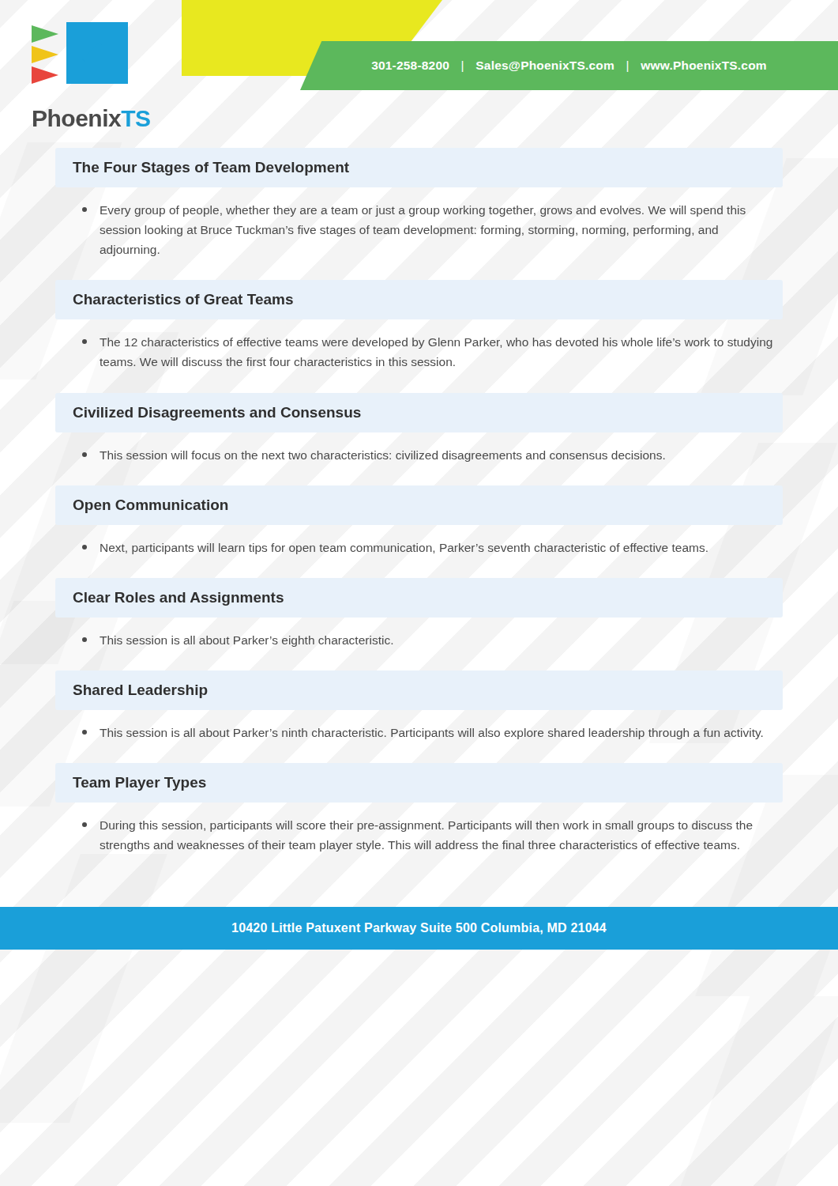PhoenixTS
301-258-8200 | Sales@PhoenixTS.com | www.PhoenixTS.com
The Four Stages of Team Development
Every group of people, whether they are a team or just a group working together, grows and evolves. We will spend this session looking at Bruce Tuckman’s five stages of team development: forming, storming, norming, performing, and adjourning.
Characteristics of Great Teams
The 12 characteristics of effective teams were developed by Glenn Parker, who has devoted his whole life’s work to studying teams. We will discuss the first four characteristics in this session.
Civilized Disagreements and Consensus
This session will focus on the next two characteristics: civilized disagreements and consensus decisions.
Open Communication
Next, participants will learn tips for open team communication, Parker’s seventh characteristic of effective teams.
Clear Roles and Assignments
This session is all about Parker’s eighth characteristic.
Shared Leadership
This session is all about Parker’s ninth characteristic. Participants will also explore shared leadership through a fun activity.
Team Player Types
During this session, participants will score their pre-assignment. Participants will then work in small groups to discuss the strengths and weaknesses of their team player style. This will address the final three characteristics of effective teams.
10420 Little Patuxent Parkway Suite 500 Columbia, MD 21044